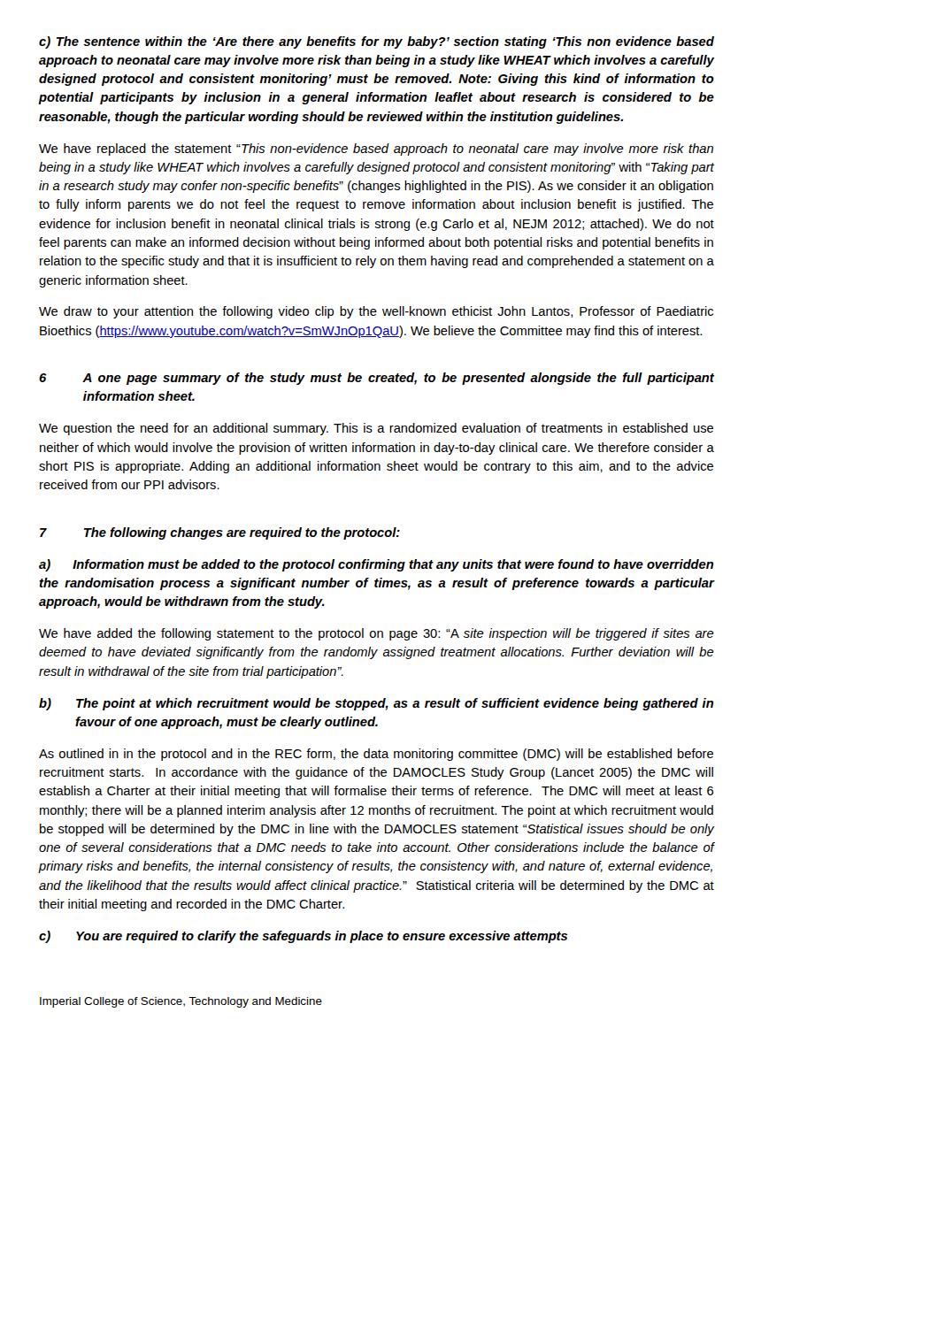c) The sentence within the ‘Are there any benefits for my baby?’ section stating ‘This non evidence based approach to neonatal care may involve more risk than being in a study like WHEAT which involves a carefully designed protocol and consistent monitoring’ must be removed. Note: Giving this kind of information to potential participants by inclusion in a general information leaflet about research is considered to be reasonable, though the particular wording should be reviewed within the institution guidelines.
We have replaced the statement “This non-evidence based approach to neonatal care may involve more risk than being in a study like WHEAT which involves a carefully designed protocol and consistent monitoring” with “Taking part in a research study may confer non-specific benefits” (changes highlighted in the PIS). As we consider it an obligation to fully inform parents we do not feel the request to remove information about inclusion benefit is justified. The evidence for inclusion benefit in neonatal clinical trials is strong (e.g Carlo et al, NEJM 2012; attached). We do not feel parents can make an informed decision without being informed about both potential risks and potential benefits in relation to the specific study and that it is insufficient to rely on them having read and comprehended a statement on a generic information sheet.
We draw to your attention the following video clip by the well-known ethicist John Lantos, Professor of Paediatric Bioethics (https://www.youtube.com/watch?v=SmWJnOp1QaU). We believe the Committee may find this of interest.
6 A one page summary of the study must be created, to be presented alongside the full participant information sheet.
We question the need for an additional summary. This is a randomized evaluation of treatments in established use neither of which would involve the provision of written information in day-to-day clinical care. We therefore consider a short PIS is appropriate. Adding an additional information sheet would be contrary to this aim, and to the advice received from our PPI advisors.
7 The following changes are required to the protocol:
a) Information must be added to the protocol confirming that any units that were found to have overridden the randomisation process a significant number of times, as a result of preference towards a particular approach, would be withdrawn from the study.
We have added the following statement to the protocol on page 30: “A site inspection will be triggered if sites are deemed to have deviated significantly from the randomly assigned treatment allocations. Further deviation will be result in withdrawal of the site from trial participation”.
b) The point at which recruitment would be stopped, as a result of sufficient evidence being gathered in favour of one approach, must be clearly outlined.
As outlined in in the protocol and in the REC form, the data monitoring committee (DMC) will be established before recruitment starts. In accordance with the guidance of the DAMOCLES Study Group (Lancet 2005) the DMC will establish a Charter at their initial meeting that will formalise their terms of reference. The DMC will meet at least 6 monthly; there will be a planned interim analysis after 12 months of recruitment. The point at which recruitment would be stopped will be determined by the DMC in line with the DAMOCLES statement “Statistical issues should be only one of several considerations that a DMC needs to take into account. Other considerations include the balance of primary risks and benefits, the internal consistency of results, the consistency with, and nature of, external evidence, and the likelihood that the results would affect clinical practice.” Statistical criteria will be determined by the DMC at their initial meeting and recorded in the DMC Charter.
c) You are required to clarify the safeguards in place to ensure excessive attempts
Imperial College of Science, Technology and Medicine